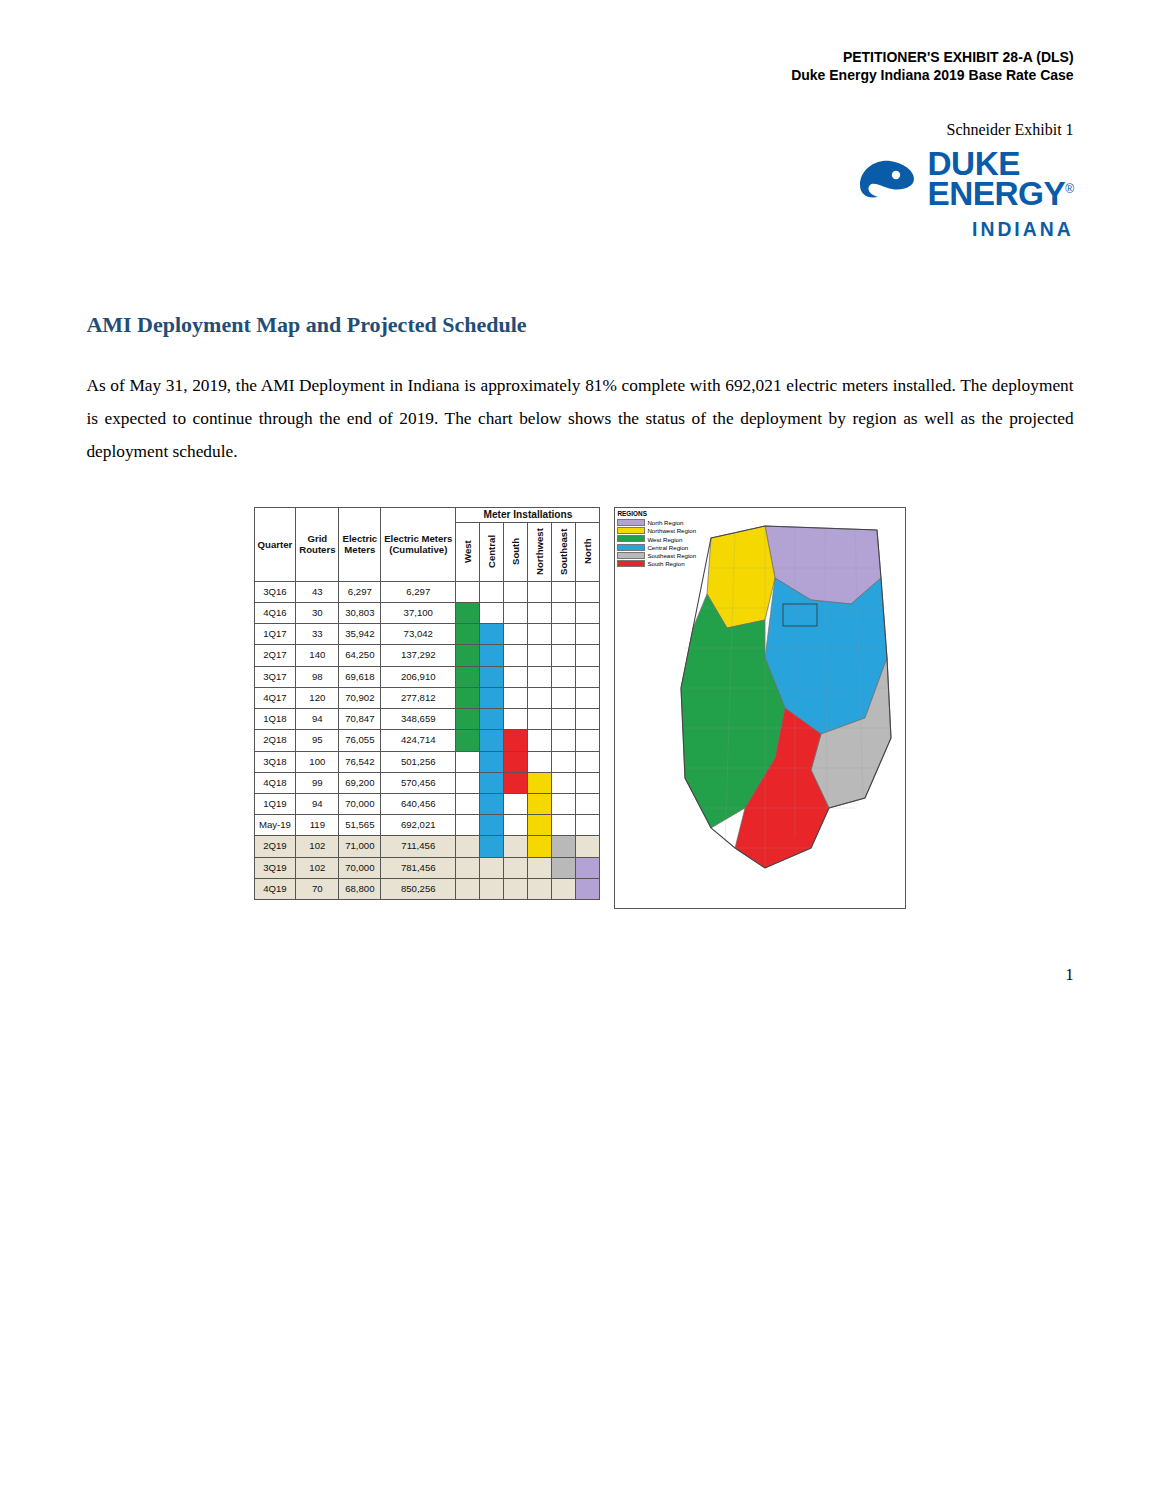PETITIONER'S EXHIBIT 28-A (DLS)
Duke Energy Indiana 2019 Base Rate Case
Schneider Exhibit 1
DUKE
ENERGY®
INDIANA
AMI Deployment Map and Projected Schedule
As of May 31, 2019, the AMI Deployment in Indiana is approximately 81% complete with 692,021 electric meters installed. The deployment is expected to continue through the end of 2019. The chart below shows the status of the deployment by region as well as the projected deployment schedule.
| Quarter | Grid Routers | Electric Meters | Electric Meters (Cumulative) | Meter Installations |
| --- | --- | --- | --- | --- |
| West | Central | South | Northwest | Southeast | North |
| 3Q16 | 43 | 6,297 | 6,297 | | | | | | |
| 4Q16 | 30 | 30,803 | 37,100 | | | | | | |
| 1Q17 | 33 | 35,942 | 73,042 | | | | | | |
| 2Q17 | 140 | 64,250 | 137,292 | | | | | | |
| 3Q17 | 98 | 69,618 | 206,910 | | | | | | |
| 4Q17 | 120 | 70,902 | 277,812 | | | | | | |
| 1Q18 | 94 | 70,847 | 348,659 | | | | | | |
| 2Q18 | 95 | 76,055 | 424,714 | | | | | | |
| 3Q18 | 100 | 76,542 | 501,256 | | | | | | |
| 4Q18 | 99 | 69,200 | 570,456 | | | | | | |
| 1Q19 | 94 | 70,000 | 640,456 | | | | | | |
| May-19 | 119 | 51,565 | 692,021 | | | | | | |
| 2Q19 | 102 | 71,000 | 711,456 | | | | | | |
| 3Q19 | 102 | 70,000 | 781,456 | | | | | | |
| 4Q19 | 70 | 68,800 | 850,256 | | | | | | |
REGIONS
North Region
Northwest Region
West Region
Central Region
Southeast Region
South Region
1